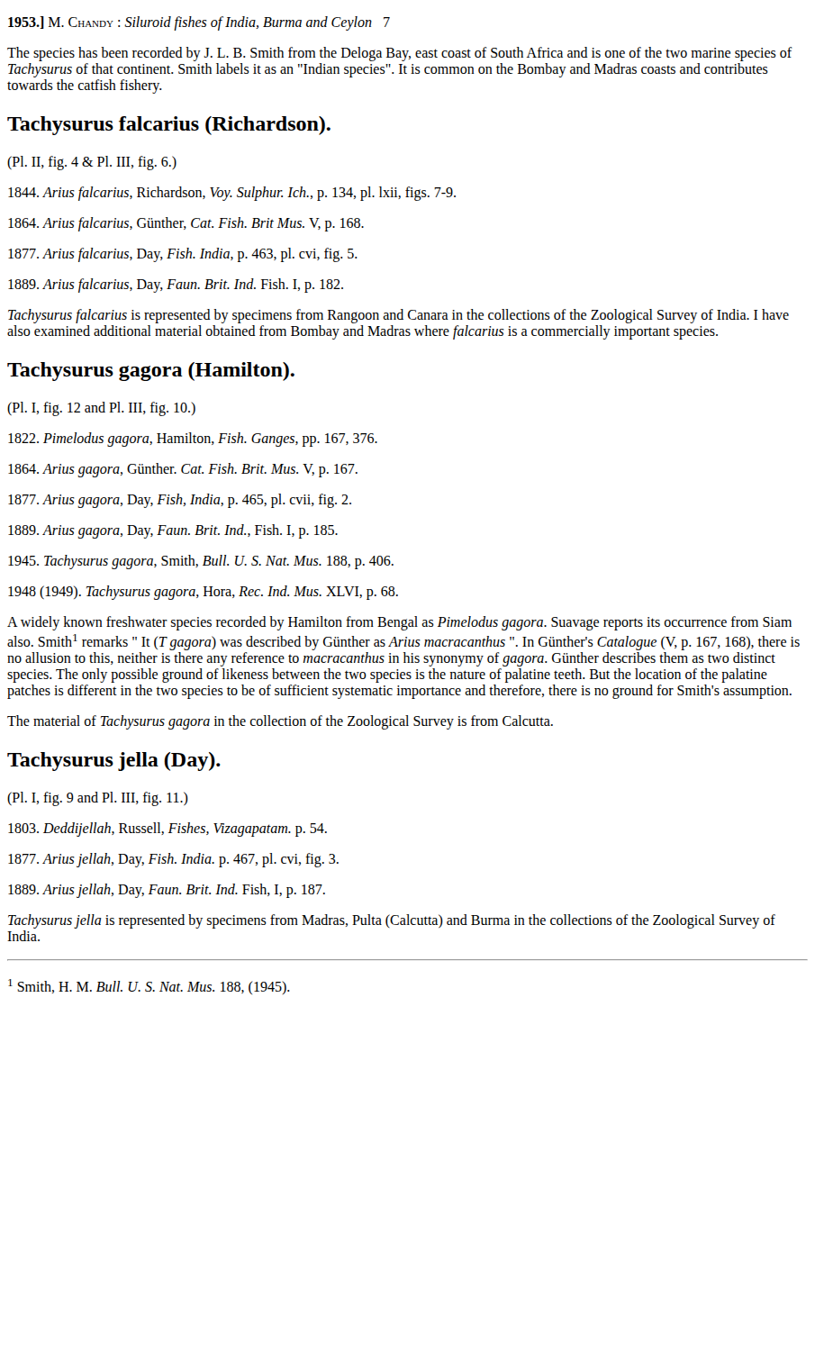1953.] M. Chandy : Siluroid fishes of India, Burma and Ceylon 7
The species has been recorded by J. L. B. Smith from the Deloga Bay, east coast of South Africa and is one of the two marine species of Tachysurus of that continent. Smith labels it as an "Indian species". It is common on the Bombay and Madras coasts and contributes towards the catfish fishery.
Tachysurus falcarius (Richardson).
(Pl. II, fig. 4 & Pl. III, fig. 6.)
1844. Arius falcarius, Richardson, Voy. Sulphur. Ich., p. 134, pl. lxii, figs. 7-9.
1864. Arius falcarius, Günther, Cat. Fish. Brit Mus. V, p. 168.
1877. Arius falcarius, Day, Fish. India, p. 463, pl. cvi, fig. 5.
1889. Arius falcarius, Day, Faun. Brit. Ind. Fish. I, p. 182.
Tachysurus falcarius is represented by specimens from Rangoon and Canara in the collections of the Zoological Survey of India. I have also examined additional material obtained from Bombay and Madras where falcarius is a commercially important species.
Tachysurus gagora (Hamilton).
(Pl. I, fig. 12 and Pl. III, fig. 10.)
1822. Pimelodus gagora, Hamilton, Fish. Ganges, pp. 167, 376.
1864. Arius gagora, Günther. Cat. Fish. Brit. Mus. V, p. 167.
1877. Arius gagora, Day, Fish, India, p. 465, pl. cvii, fig. 2.
1889. Arius gagora, Day, Faun. Brit. Ind., Fish. I, p. 185.
1945. Tachysurus gagora, Smith, Bull. U. S. Nat. Mus. 188, p. 406.
1948 (1949). Tachysurus gagora, Hora, Rec. Ind. Mus. XLVI, p. 68.
A widely known freshwater species recorded by Hamilton from Bengal as Pimelodus gagora. Suavage reports its occurrence from Siam also. Smith1 remarks " It (T gagora) was described by Günther as Arius macracanthus ". In Günther's Catalogue (V, p. 167, 168), there is no allusion to this, neither is there any reference to macracanthus in his synonymy of gagora. Günther describes them as two distinct species. The only possible ground of likeness between the two species is the nature of palatine teeth. But the location of the palatine patches is different in the two species to be of sufficient systematic importance and therefore, there is no ground for Smith's assumption.
The material of Tachysurus gagora in the collection of the Zoological Survey is from Calcutta.
Tachysurus jella (Day).
(Pl. I, fig. 9 and Pl. III, fig. 11.)
1803. Deddijellah, Russell, Fishes, Vizagapatam. p. 54.
1877. Arius jellah, Day, Fish. India. p. 467, pl. cvi, fig. 3.
1889. Arius jellah, Day, Faun. Brit. Ind. Fish, I, p. 187.
Tachysurus jella is represented by specimens from Madras, Pulta (Calcutta) and Burma in the collections of the Zoological Survey of India.
1 Smith, H. M. Bull. U. S. Nat. Mus. 188, (1945).